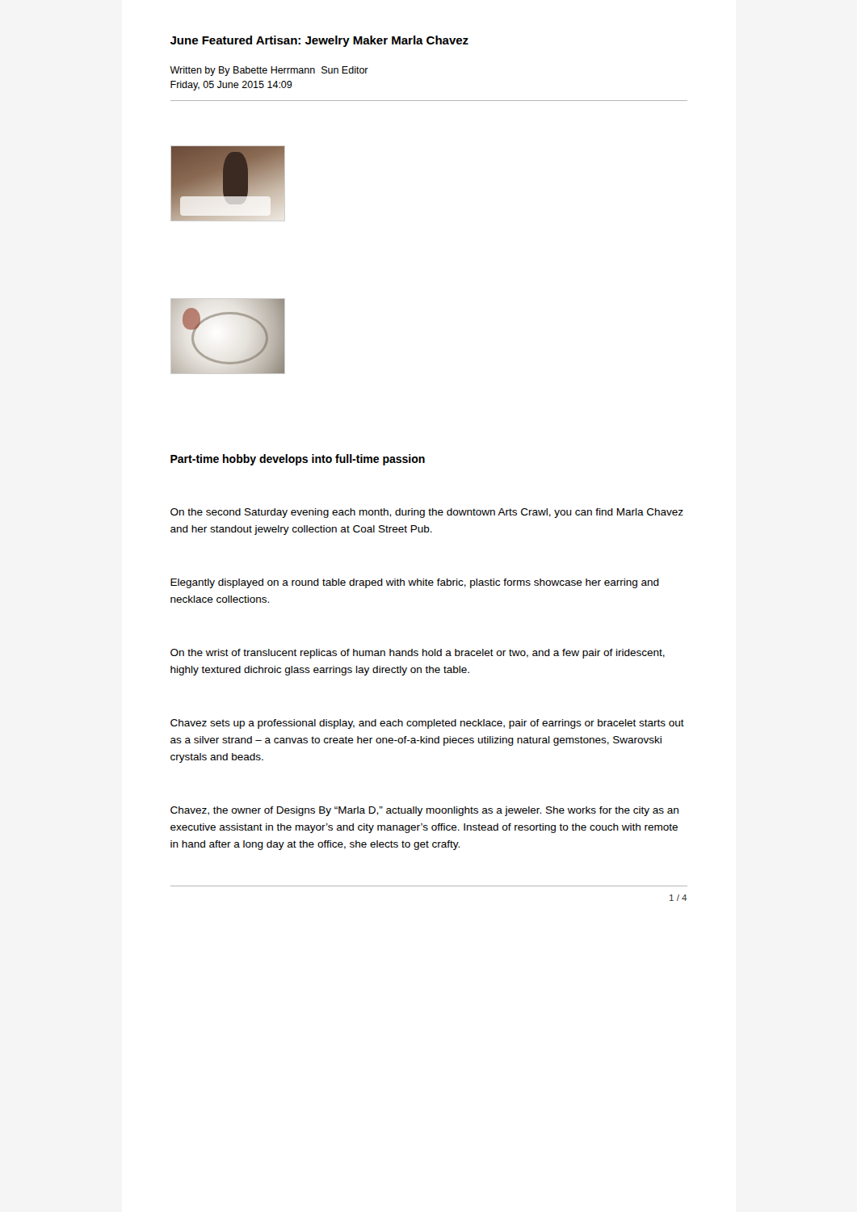June Featured Artisan: Jewelry Maker Marla Chavez
Written by By Babette Herrmann Sun Editor
Friday, 05 June 2015 14:09
Part-time hobby develops into full-time passion
On the second Saturday evening each month, during the downtown Arts Crawl, you can find Marla Chavez and her standout jewelry collection at Coal Street Pub.
Elegantly displayed on a round table draped with white fabric, plastic forms showcase her earring and necklace collections.
On the wrist of translucent replicas of human hands hold a bracelet or two, and a few pair of iridescent, highly textured dichroic glass earrings lay directly on the table.
Chavez sets up a professional display, and each completed necklace, pair of earrings or bracelet starts out as a silver strand – a canvas to create her one-of-a-kind pieces utilizing natural gemstones, Swarovski crystals and beads.
Chavez, the owner of Designs By “Marla D,” actually moonlights as a jeweler. She works for the city as an executive assistant in the mayor’s and city manager’s office. Instead of resorting to the couch with remote in hand after a long day at the office, she elects to get crafty.
1 / 4